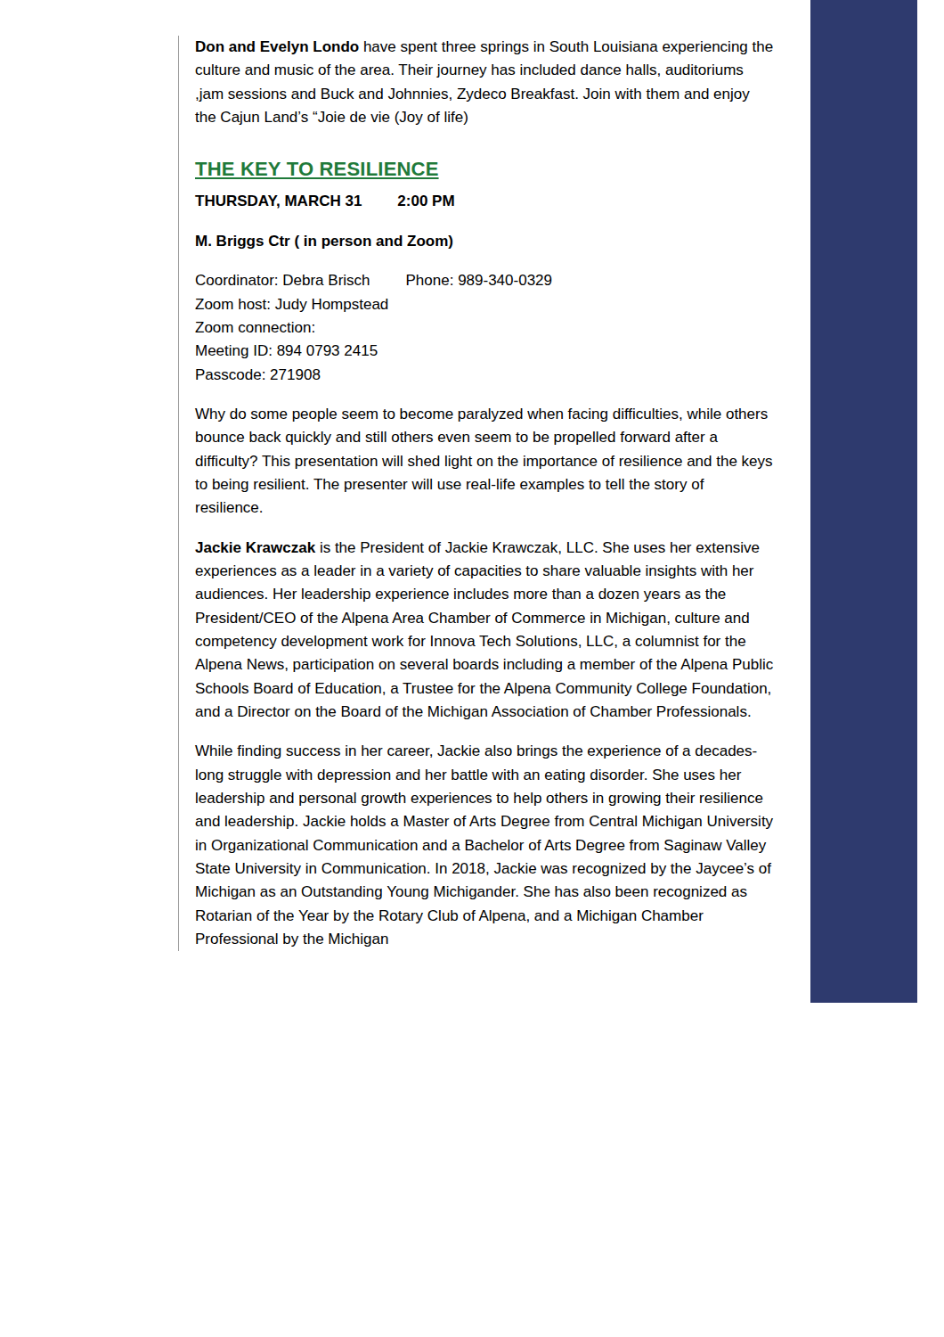Don and Evelyn Londo have spent three springs in South Louisiana experiencing the culture and music of the area. Their journey has included dance halls, auditoriums ,jam sessions and Buck and Johnnies, Zydeco Breakfast. Join with them and enjoy the Cajun Land’s “Joie de vie (Joy of life)
THE KEY TO RESILIENCE
THURSDAY, MARCH 31 2:00 PM
M. Briggs Ctr ( in person and Zoom)
Coordinator: Debra Brisch Phone: 989-340-0329
Zoom host: Judy Hompstead
Zoom connection:
Meeting ID: 894 0793 2415
Passcode: 271908
Why do some people seem to become paralyzed when facing difficulties, while others bounce back quickly and still others even seem to be propelled forward after a difficulty? This presentation will shed light on the importance of resilience and the keys to being resilient. The presenter will use real-life examples to tell the story of resilience.
Jackie Krawczak is the President of Jackie Krawczak, LLC. She uses her extensive experiences as a leader in a variety of capacities to share valuable insights with her audiences. Her leadership experience includes more than a dozen years as the President/CEO of the Alpena Area Chamber of Commerce in Michigan, culture and competency development work for Innova Tech Solutions, LLC, a columnist for the Alpena News, participation on several boards including a member of the Alpena Public Schools Board of Education, a Trustee for the Alpena Community College Foundation, and a Director on the Board of the Michigan Association of Chamber Professionals.
While finding success in her career, Jackie also brings the experience of a decades-long struggle with depression and her battle with an eating disorder. She uses her leadership and personal growth experiences to help others in growing their resilience and leadership. Jackie holds a Master of Arts Degree from Central Michigan University in Organizational Communication and a Bachelor of Arts Degree from Saginaw Valley State University in Communication. In 2018, Jackie was recognized by the Jaycee’s of Michigan as an Outstanding Young Michigander. She has also been recognized as Rotarian of the Year by the Rotary Club of Alpena, and a Michigan Chamber Professional by the Michigan